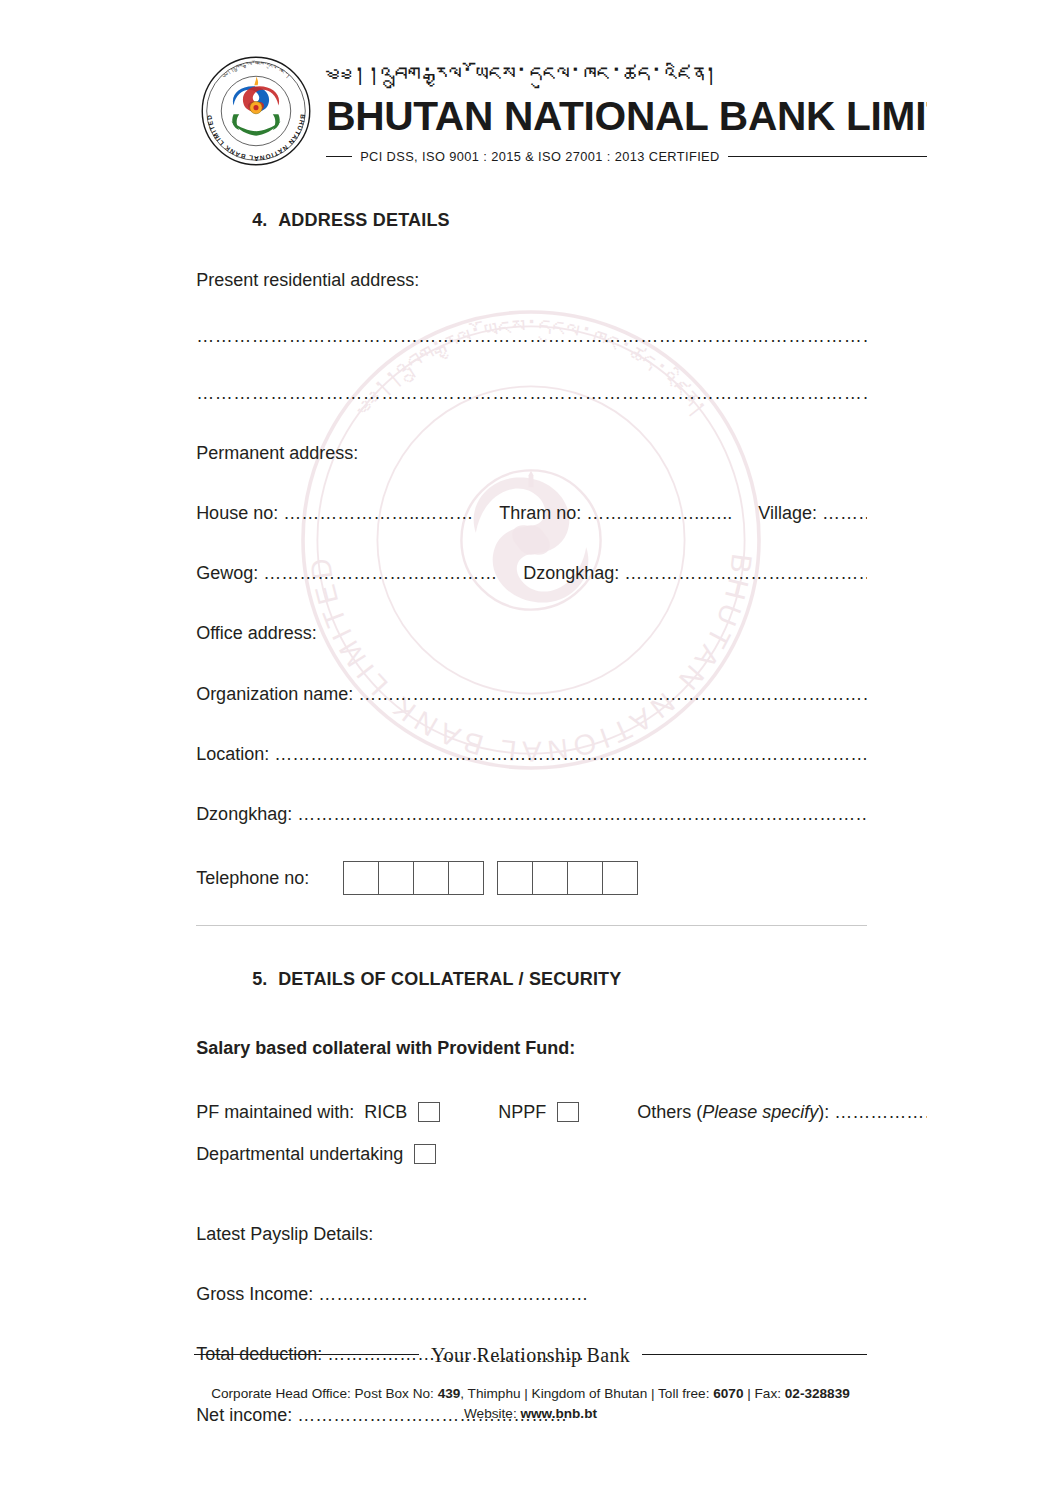༄༅།།འབྲུག་རྒྱལ་ཡོངས་དངུལ་ཁང་ཚད་འཛིན། BHUTAN NATIONAL BANK LIMITED
༄༅།།འབྲུག་རྒྱལ་ཡོངས་དངུལ་ཁང་། BHUTAN NATIONAL BANK LIMITED
༄༅།།འབྲུག་རྒྱལ་ཡོངས་དངུལ་ཁང་ཚད་འཛིན།
BHUTAN NATIONAL BANK LIMITED
PCI DSS, ISO 9001 : 2015 & ISO 27001 : 2013 CERTIFIED
4. ADDRESS DETAILS
Present residential address:
…………………………………………………………………………………………………………………………
…………………………………………………………………………………………………………………………
Permanent address:
House no: …………………..……… Thram no: ………………..….. Village: ………..………………...
Gewog: ………………………………… Dzongkhag: ………………………………………….……..
Office address:
Organization name: ………………………………………………………………………………………..
Location: ……………………………………………………………………………………………………
Dzongkhag: …………………………………………………………………………………………………
Telephone no:
5. DETAILS OF COLLATERAL / SECURITY
Salary based collateral with Provident Fund:
PF maintained with: RICB NPPF Others (Please specify): …………………
Departmental undertaking
Latest Payslip Details:
Gross Income: ………………………………………
Total deduction: ………………………………….…
Net income: ………………………………………
Your Relationship Bank
Corporate Head Office: Post Box No: 439, Thimphu | Kingdom of Bhutan | Toll free: 6070 | Fax: 02-328839
Website: www.bnb.bt